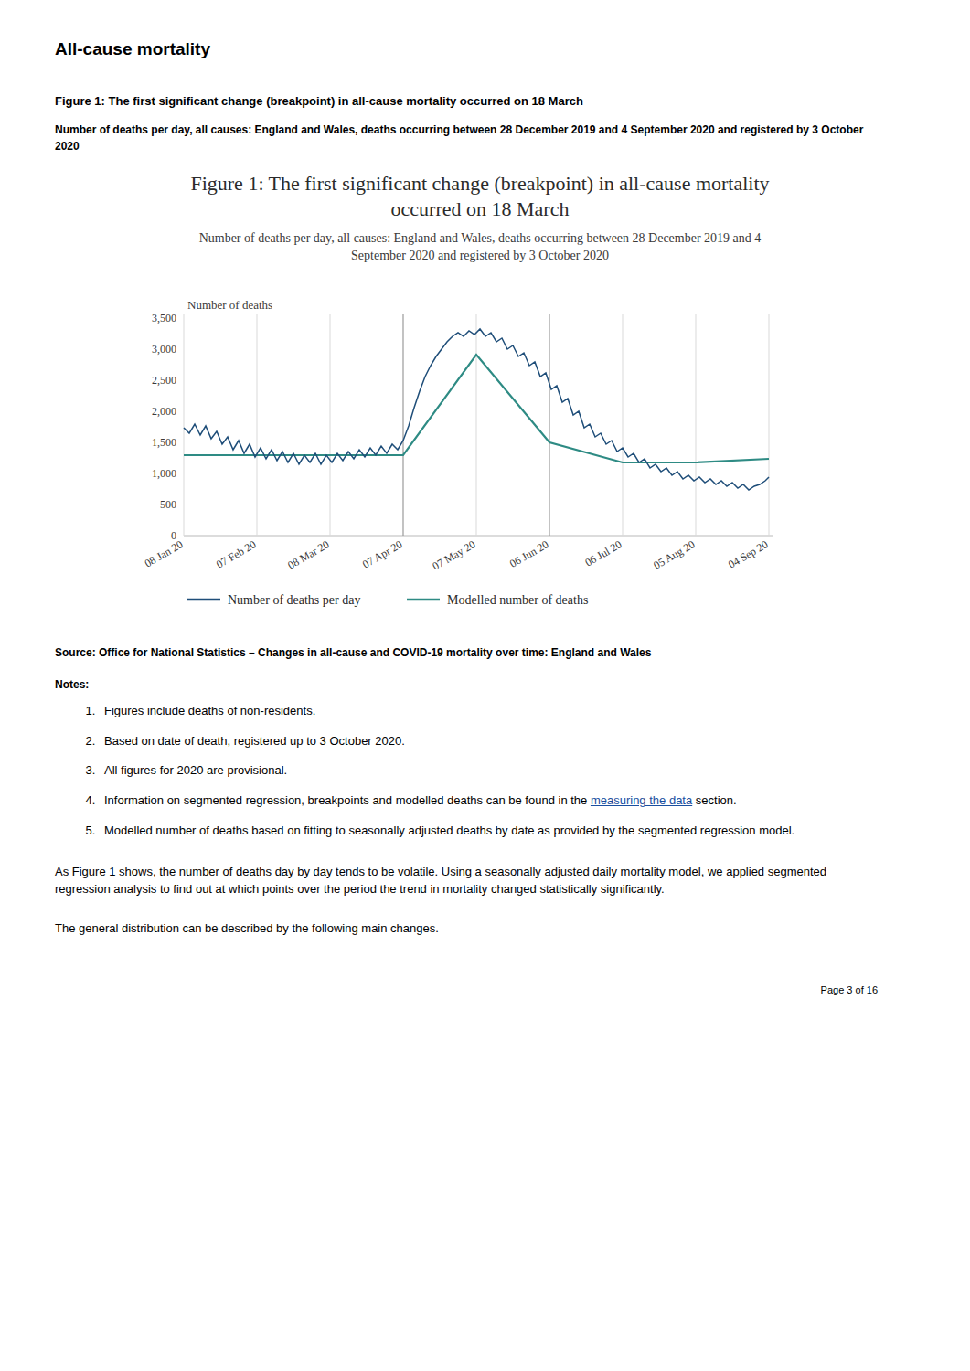All-cause mortality
Figure 1: The first significant change (breakpoint) in all-cause mortality occurred on 18 March
Number of deaths per day, all causes: England and Wales, deaths occurring between 28 December 2019 and 4 September 2020 and registered by 3 October 2020
Figure 1: The first significant change (breakpoint) in all-cause mortality occurred on 18 March
Number of deaths per day, all causes: England and Wales, deaths occurring between 28 December 2019 and 4 September 2020 and registered by 3 October 2020
Number of deaths 3,500 3,000 2,500 2,000 1,500 1,000 500 0 08 Jan 20 07 Feb 20 08 Mar 20 07 Apr 20 07 May 20 06 Jun 20 06 Jul 20 05 Aug 20 04 Sep 20 Number of deaths per day Modelled number of deaths
Source: Office for National Statistics – Changes in all-cause and COVID-19 mortality over time: England and Wales
Notes:
Figures include deaths of non-residents.
Based on date of death, registered up to 3 October 2020.
All figures for 2020 are provisional.
Information on segmented regression, breakpoints and modelled deaths can be found in the measuring the data section.
Modelled number of deaths based on fitting to seasonally adjusted deaths by date as provided by the segmented regression model.
As Figure 1 shows, the number of deaths day by day tends to be volatile. Using a seasonally adjusted daily mortality model, we applied segmented regression analysis to find out at which points over the period the trend in mortality changed statistically significantly.
The general distribution can be described by the following main changes.
Page 3 of 16